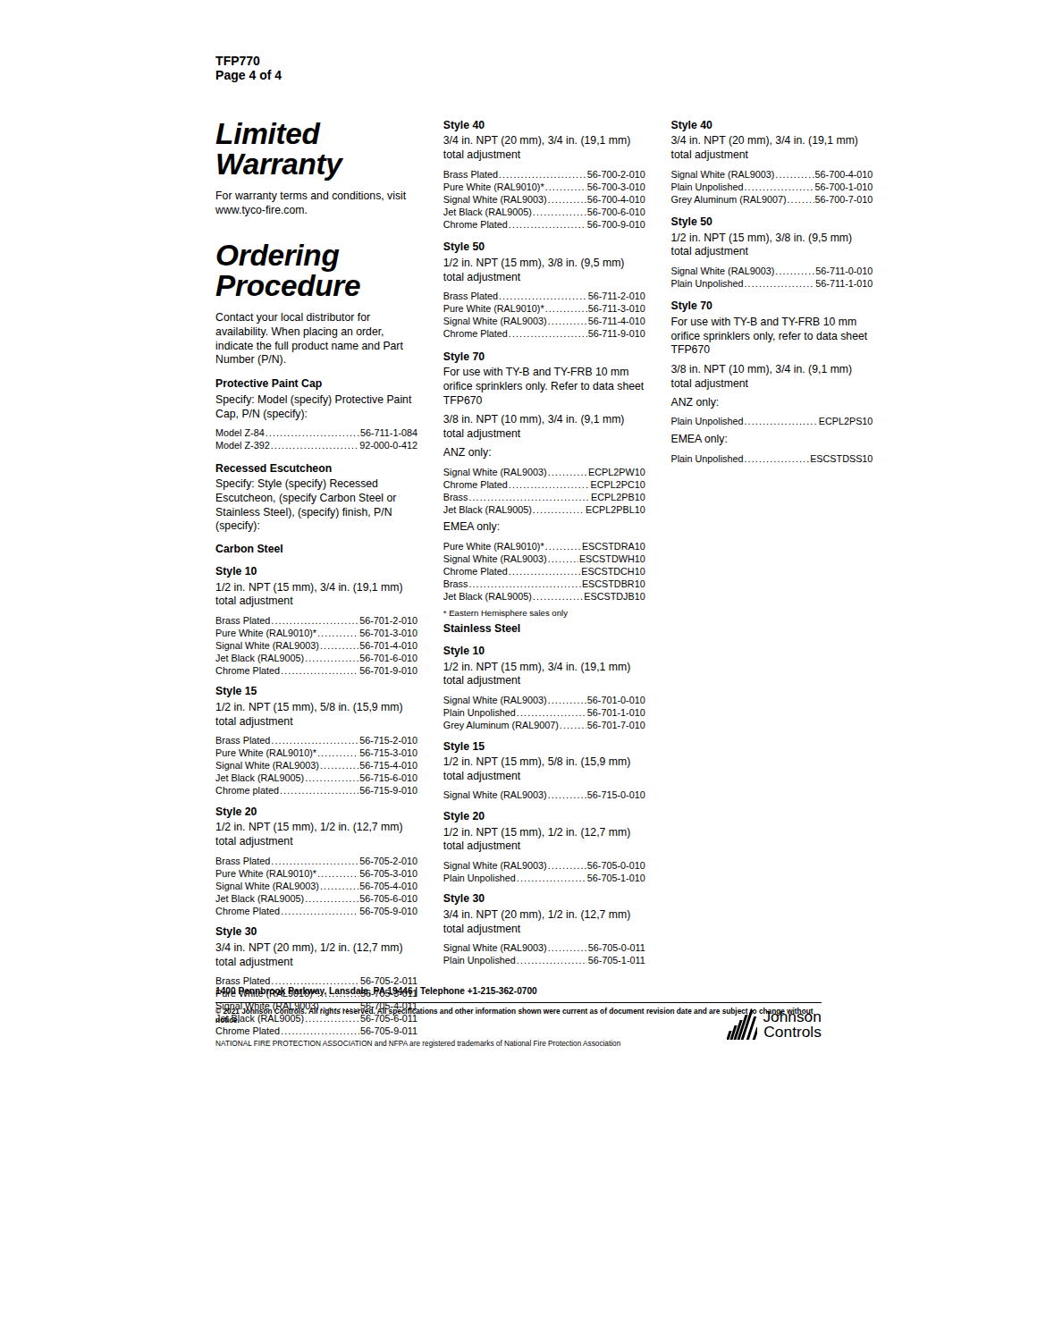TFP770
Page 4 of 4
Limited
Warranty
For warranty terms and conditions, visit www.tyco-fire.com.
Ordering
Procedure
Contact your local distributor for availability. When placing an order, indicate the full product name and Part Number (P/N).
Protective Paint Cap
Specify: Model (specify) Protective Paint Cap, P/N (specify):
Model Z-84.................................................. 56-711-1-084
Model Z-392.................................................. 92-000-0-412
Recessed Escutcheon
Specify: Style (specify) Recessed Escutcheon, (specify Carbon Steel or Stainless Steel), (specify) finish, P/N (specify):
Carbon Steel
Style 10
1/2 in. NPT (15 mm), 3/4 in. (19,1 mm) total adjustment
Brass Plated.................................................. 56-701-2-010
Pure White (RAL9010)*.................................................. 56-701-3-010
Signal White (RAL9003).................................................. 56-701-4-010
Jet Black (RAL9005).................................................. 56-701-6-010
Chrome Plated.................................................. 56-701-9-010
Style 15
1/2 in. NPT (15 mm), 5/8 in. (15,9 mm) total adjustment
Brass Plated.................................................. 56-715-2-010
Pure White (RAL9010)*.................................................. 56-715-3-010
Signal White (RAL9003).................................................. 56-715-4-010
Jet Black (RAL9005).................................................. 56-715-6-010
Chrome plated.................................................. 56-715-9-010
Style 20
1/2 in. NPT (15 mm), 1/2 in. (12,7 mm) total adjustment
Brass Plated.................................................. 56-705-2-010
Pure White (RAL9010)*.................................................. 56-705-3-010
Signal White (RAL9003).................................................. 56-705-4-010
Jet Black (RAL9005).................................................. 56-705-6-010
Chrome Plated.................................................. 56-705-9-010
Style 30
3/4 in. NPT (20 mm), 1/2 in. (12,7 mm) total adjustment
Brass Plated.................................................. 56-705-2-011
Pure White (RAL9010)*.................................................. 56-705-3-011
Signal White (RAL9003).................................................. 56-705-4-011
Jet Black (RAL9005).................................................. 56-705-6-011
Chrome Plated.................................................. 56-705-9-011
Style 40
3/4 in. NPT (20 mm), 3/4 in. (19,1 mm) total adjustment
Brass Plated.................................................. 56-700-2-010
Pure White (RAL9010)*.................................................. 56-700-3-010
Signal White (RAL9003).................................................. 56-700-4-010
Jet Black (RAL9005).................................................. 56-700-6-010
Chrome Plated.................................................. 56-700-9-010
Style 50
1/2 in. NPT (15 mm), 3/8 in. (9,5 mm) total adjustment
Brass Plated.................................................. 56-711-2-010
Pure White (RAL9010)*.................................................. 56-711-3-010
Signal White (RAL9003).................................................. 56-711-4-010
Chrome Plated.................................................. 56-711-9-010
Style 70
For use with TY-B and TY-FRB 10 mm orifice sprinklers only. Refer to data sheet TFP670
3/8 in. NPT (10 mm), 3/4 in. (9,1 mm) total adjustment
ANZ only:
Signal White (RAL9003).................................................. ECPL2PW10
Chrome Plated.................................................. ECPL2PC10
Brass.................................................. ECPL2PB10
Jet Black (RAL9005).................................................. ECPL2PBL10
EMEA only:
Pure White (RAL9010)*.................................................. ESCSTDRA10
Signal White (RAL9003).................................................. ESCSTDWH10
Chrome Plated.................................................. ESCSTDCH10
Brass.................................................. ESCSTDBR10
Jet Black (RAL9005).................................................. ESCSTDJB10
* Eastern Hemisphere sales only
Stainless Steel
Style 10
1/2 in. NPT (15 mm), 3/4 in. (19,1 mm) total adjustment
Signal White (RAL9003).................................................. 56-701-0-010
Plain Unpolished.................................................. 56-701-1-010
Grey Aluminum (RAL9007).................................................. 56-701-7-010
Style 15
1/2 in. NPT (15 mm), 5/8 in. (15,9 mm) total adjustment
Signal White (RAL9003).................................................. 56-715-0-010
Style 20
1/2 in. NPT (15 mm), 1/2 in. (12,7 mm) total adjustment
Signal White (RAL9003).................................................. 56-705-0-010
Plain Unpolished.................................................. 56-705-1-010
Style 30
3/4 in. NPT (20 mm), 1/2 in. (12,7 mm) total adjustment
Signal White (RAL9003).................................................. 56-705-0-011
Plain Unpolished.................................................. 56-705-1-011
Style 40
3/4 in. NPT (20 mm), 3/4 in. (19,1 mm) total adjustment
Signal White (RAL9003).................................................. 56-700-4-010
Plain Unpolished.................................................. 56-700-1-010
Grey Aluminum (RAL9007).................................................. 56-700-7-010
Style 50
1/2 in. NPT (15 mm), 3/8 in. (9,5 mm) total adjustment
Signal White (RAL9003).................................................. 56-711-0-010
Plain Unpolished.................................................. 56-711-1-010
Style 70
For use with TY-B and TY-FRB 10 mm orifice sprinklers only, refer to data sheet TFP670
3/8 in. NPT (10 mm), 3/4 in. (9,1 mm) total adjustment
ANZ only:
Plain Unpolished.................................................. ECPL2PS10
EMEA only:
Plain Unpolished.................................................. ESCSTDSS10
1400 Pennbrook Parkway, Lansdale, PA 19446 | Telephone +1-215-362-0700
© 2021 Johnson Controls. All rights reserved. All specifications and other information shown were current as of document revision date and are subject to change without notice.
NATIONAL FIRE PROTECTION ASSOCIATION and NFPA are registered trademarks of National Fire Protection Association
Johnson
Controls